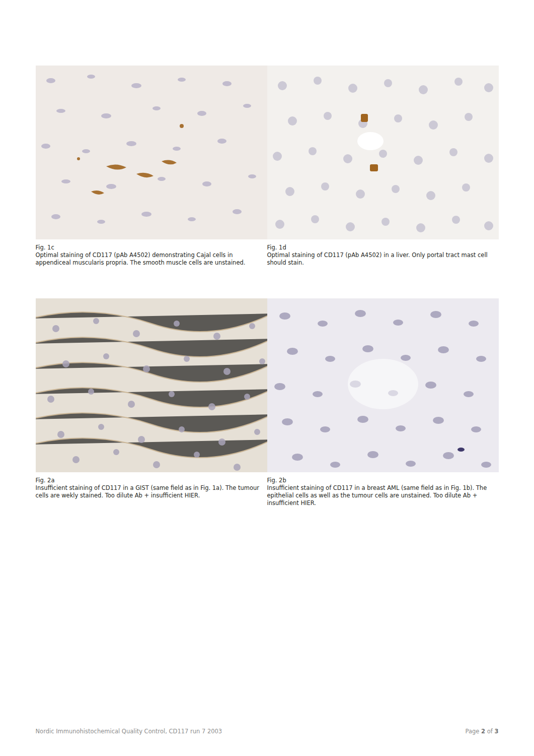| Fig. 1c Optimal staining of CD117 (pAb A4502) demonstrating Cajal cells in appendiceal muscularis propria. The smooth muscle cells are unstained. | Fig. 1d Optimal staining of CD117 (pAb A4502) in a liver. Only portal tract mast cell should stain. |
| Fig. 2a Insufficient staining of CD117 in a GIST (same field as in Fig. 1a). The tumour cells are wekly stained. Too dilute Ab + insufficient HIER. | Fig. 2b Insufficient staining of CD117 in a breast AML (same field as in Fig. 1b). The epithelial cells as well as the tumour cells are unstained. Too dilute Ab + insufficient HIER. |
| Nordic Immunohistochemical Quality Control, CD117 run 7 2003 | Page 2 of 3 |